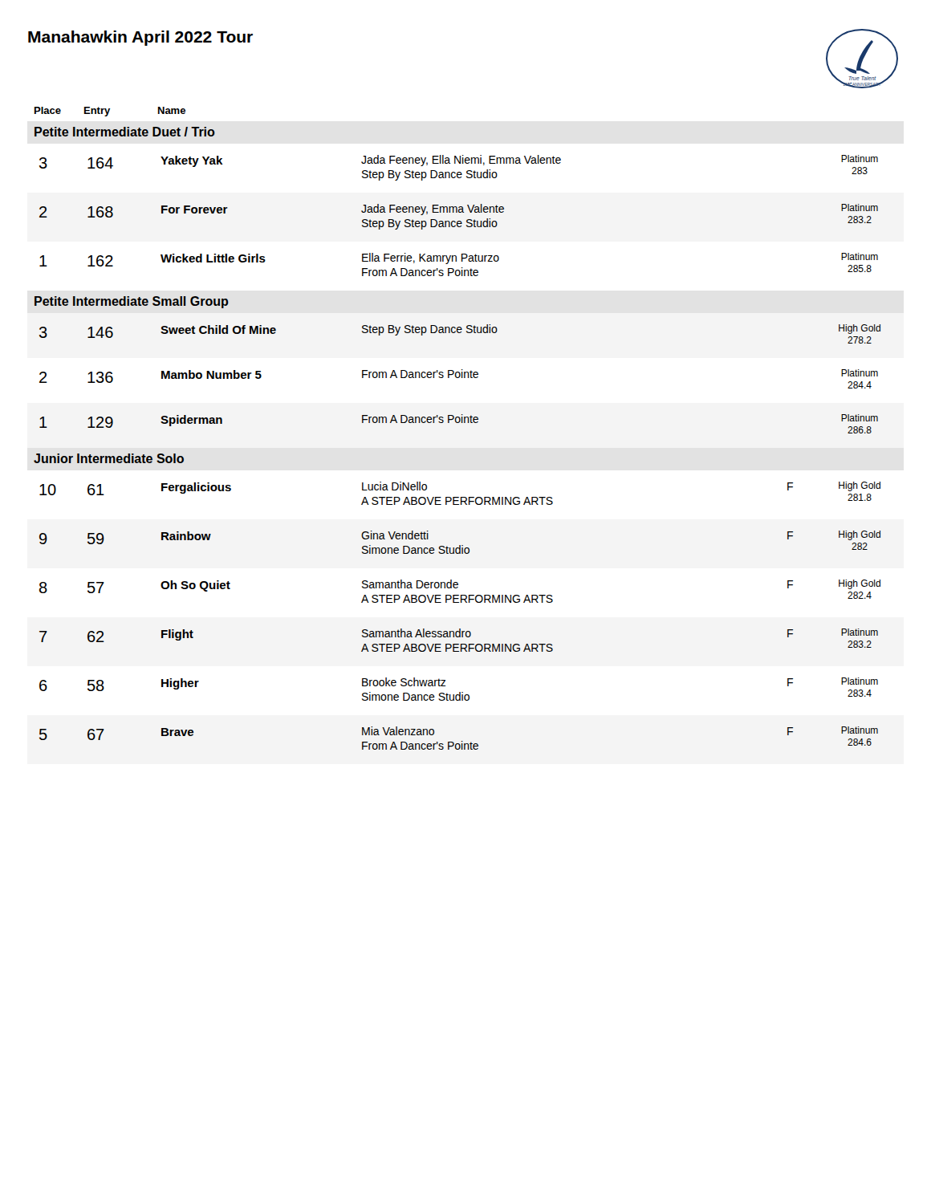Manahawkin April 2022 Tour
True Talent 10℃ANNIVERSARY
| Place | Entry | Name | | | |
| --- | --- | --- | --- | --- | --- |
| Petite Intermediate Duet / Trio |
| 3 | 164 | Yakety Yak | Jada Feeney, Ella Niemi, Emma Valente Step By Step Dance Studio | | Platinum 283 |
| 2 | 168 | For Forever | Jada Feeney, Emma Valente Step By Step Dance Studio | | Platinum 283.2 |
| 1 | 162 | Wicked Little Girls | Ella Ferrie, Kamryn Paturzo From A Dancer's Pointe | | Platinum 285.8 |
| Petite Intermediate Small Group |
| 3 | 146 | Sweet Child Of Mine | Step By Step Dance Studio | | High Gold 278.2 |
| 2 | 136 | Mambo Number 5 | From A Dancer's Pointe | | Platinum 284.4 |
| 1 | 129 | Spiderman | From A Dancer's Pointe | | Platinum 286.8 |
| Junior Intermediate Solo |
| 10 | 61 | Fergalicious | Lucia DiNello A STEP ABOVE PERFORMING ARTS | F | High Gold 281.8 |
| 9 | 59 | Rainbow | Gina Vendetti Simone Dance Studio | F | High Gold 282 |
| 8 | 57 | Oh So Quiet | Samantha Deronde A STEP ABOVE PERFORMING ARTS | F | High Gold 282.4 |
| 7 | 62 | Flight | Samantha Alessandro A STEP ABOVE PERFORMING ARTS | F | Platinum 283.2 |
| 6 | 58 | Higher | Brooke Schwartz Simone Dance Studio | F | Platinum 283.4 |
| 5 | 67 | Brave | Mia Valenzano From A Dancer's Pointe | F | Platinum 284.6 |